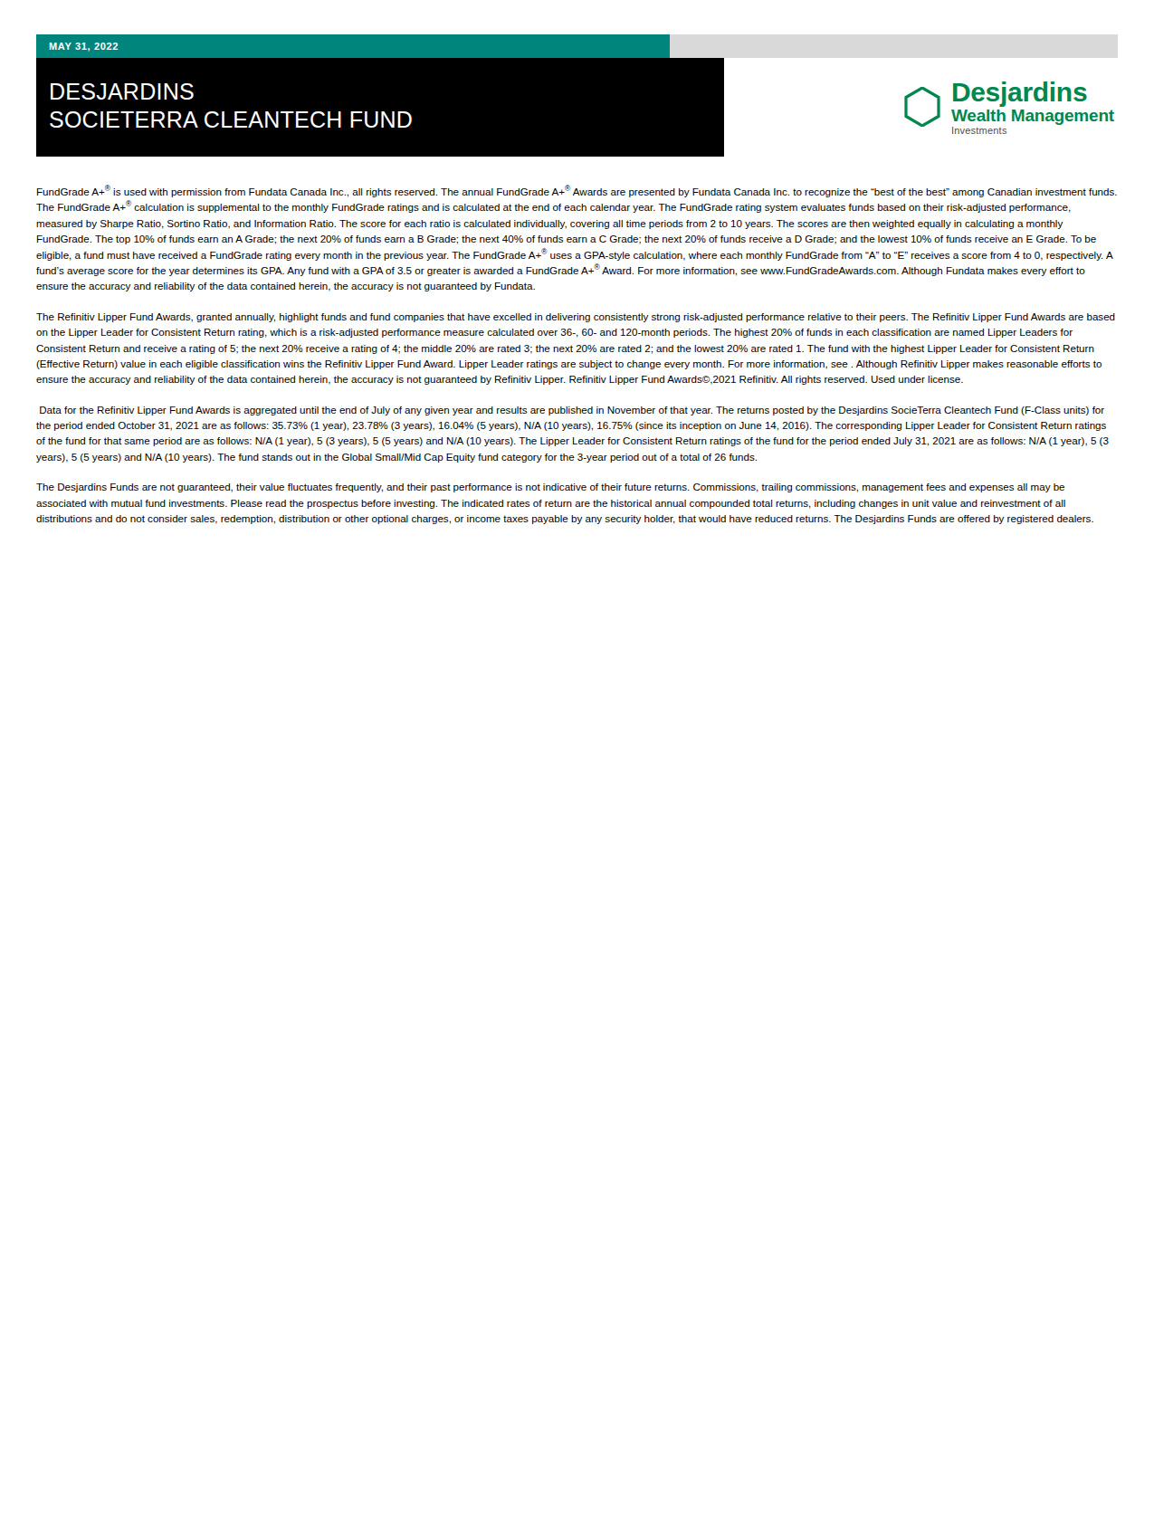MAY 31, 2022
DESJARDINS
SOCIETERRA CLEANTECH FUND
Desjardins
Wealth Management
Investments
FundGrade A+® is used with permission from Fundata Canada Inc., all rights reserved. The annual FundGrade A+® Awards are presented by Fundata Canada Inc. to recognize the “best of the best” among Canadian investment funds. The FundGrade A+® calculation is supplemental to the monthly FundGrade ratings and is calculated at the end of each calendar year. The FundGrade rating system evaluates funds based on their risk-adjusted performance, measured by Sharpe Ratio, Sortino Ratio, and Information Ratio. The score for each ratio is calculated individually, covering all time periods from 2 to 10 years. The scores are then weighted equally in calculating a monthly FundGrade. The top 10% of funds earn an A Grade; the next 20% of funds earn a B Grade; the next 40% of funds earn a C Grade; the next 20% of funds receive a D Grade; and the lowest 10% of funds receive an E Grade. To be eligible, a fund must have received a FundGrade rating every month in the previous year. The FundGrade A+® uses a GPA-style calculation, where each monthly FundGrade from “A” to “E” receives a score from 4 to 0, respectively. A fund’s average score for the year determines its GPA. Any fund with a GPA of 3.5 or greater is awarded a FundGrade A+® Award. For more information, see www.FundGradeAwards.com. Although Fundata makes every effort to ensure the accuracy and reliability of the data contained herein, the accuracy is not guaranteed by Fundata.
The Refinitiv Lipper Fund Awards, granted annually, highlight funds and fund companies that have excelled in delivering consistently strong risk-adjusted performance relative to their peers. The Refinitiv Lipper Fund Awards are based on the Lipper Leader for Consistent Return rating, which is a risk-adjusted performance measure calculated over 36-, 60- and 120-month periods. The highest 20% of funds in each classification are named Lipper Leaders for Consistent Return and receive a rating of 5; the next 20% receive a rating of 4; the middle 20% are rated 3; the next 20% are rated 2; and the lowest 20% are rated 1. The fund with the highest Lipper Leader for Consistent Return (Effective Return) value in each eligible classification wins the Refinitiv Lipper Fund Award. Lipper Leader ratings are subject to change every month. For more information, see . Although Refinitiv Lipper makes reasonable efforts to ensure the accuracy and reliability of the data contained herein, the accuracy is not guaranteed by Refinitiv Lipper. Refinitiv Lipper Fund Awards©,2021 Refinitiv. All rights reserved. Used under license.
Data for the Refinitiv Lipper Fund Awards is aggregated until the end of July of any given year and results are published in November of that year. The returns posted by the Desjardins SocieTerra Cleantech Fund (F-Class units) for the period ended October 31, 2021 are as follows: 35.73% (1 year), 23.78% (3 years), 16.04% (5 years), N/A (10 years), 16.75% (since its inception on June 14, 2016). The corresponding Lipper Leader for Consistent Return ratings of the fund for that same period are as follows: N/A (1 year), 5 (3 years), 5 (5 years) and N/A (10 years). The Lipper Leader for Consistent Return ratings of the fund for the period ended July 31, 2021 are as follows: N/A (1 year), 5 (3 years), 5 (5 years) and N/A (10 years). The fund stands out in the Global Small/Mid Cap Equity fund category for the 3-year period out of a total of 26 funds.
The Desjardins Funds are not guaranteed, their value fluctuates frequently, and their past performance is not indicative of their future returns. Commissions, trailing commissions, management fees and expenses all may be associated with mutual fund investments. Please read the prospectus before investing. The indicated rates of return are the historical annual compounded total returns, including changes in unit value and reinvestment of all distributions and do not consider sales, redemption, distribution or other optional charges, or income taxes payable by any security holder, that would have reduced returns. The Desjardins Funds are offered by registered dealers.